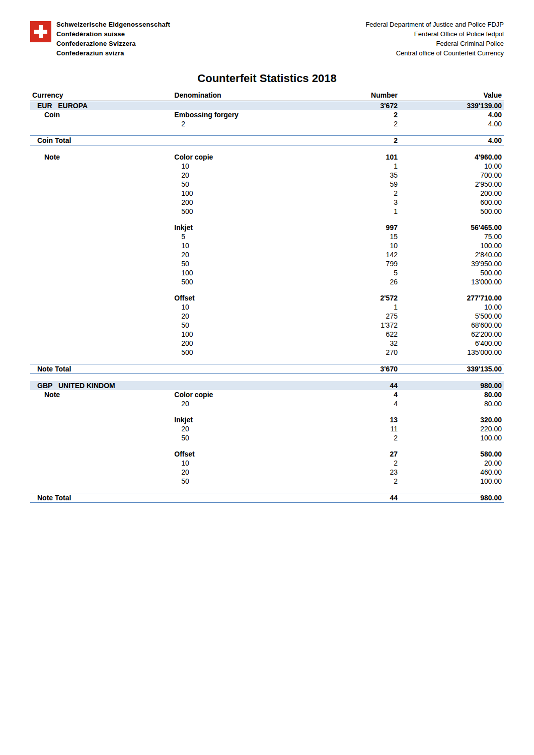Schweizerische Eidgenossenschaft
Confédération suisse
Confederazione Svizzera
Confederaziun svizra
Federal Department of Justice and Police FDJP
Ferderal Office of Police fedpol
Federal Criminal Police
Central office of Counterfeit Currency
Counterfeit Statistics 2018
| Currency | Denomination | Number | Value |
| --- | --- | --- | --- |
| EUR EUROPA | | 3'672 | 339'139.00 |
| Coin | Embossing forgery | 2 | 4.00 |
| | 2 | 2 | 4.00 |
| Coin Total | | 2 | 4.00 |
| Note | Color copie | 101 | 4'960.00 |
| | 10 | 1 | 10.00 |
| | 20 | 35 | 700.00 |
| | 50 | 59 | 2'950.00 |
| | 100 | 2 | 200.00 |
| | 200 | 3 | 600.00 |
| | 500 | 1 | 500.00 |
| | Inkjet | 997 | 56'465.00 |
| | 5 | 15 | 75.00 |
| | 10 | 10 | 100.00 |
| | 20 | 142 | 2'840.00 |
| | 50 | 799 | 39'950.00 |
| | 100 | 5 | 500.00 |
| | 500 | 26 | 13'000.00 |
| | Offset | 2'572 | 277'710.00 |
| | 10 | 1 | 10.00 |
| | 20 | 275 | 5'500.00 |
| | 50 | 1'372 | 68'600.00 |
| | 100 | 622 | 62'200.00 |
| | 200 | 32 | 6'400.00 |
| | 500 | 270 | 135'000.00 |
| Note Total | | 3'670 | 339'135.00 |
| GBP UNITED KINDOM | | 44 | 980.00 |
| Note | Color copie | 4 | 80.00 |
| | 20 | 4 | 80.00 |
| | Inkjet | 13 | 320.00 |
| | 20 | 11 | 220.00 |
| | 50 | 2 | 100.00 |
| | Offset | 27 | 580.00 |
| | 10 | 2 | 20.00 |
| | 20 | 23 | 460.00 |
| | 50 | 2 | 100.00 |
| Note Total | | 44 | 980.00 |